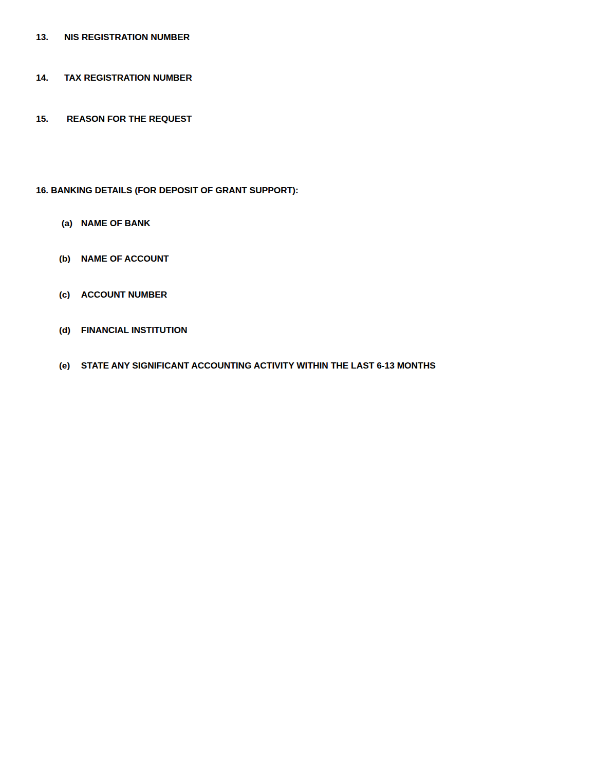13. NIS REGISTRATION NUMBER
14. TAX REGISTRATION NUMBER
15. REASON FOR THE REQUEST
16. BANKING DETAILS (FOR DEPOSIT OF GRANT SUPPORT):
(a) NAME OF BANK
(b) NAME OF ACCOUNT
(c) ACCOUNT NUMBER
(d) FINANCIAL INSTITUTION
(e) STATE ANY SIGNIFICANT ACCOUNTING ACTIVITY WITHIN THE LAST 6-13 MONTHS